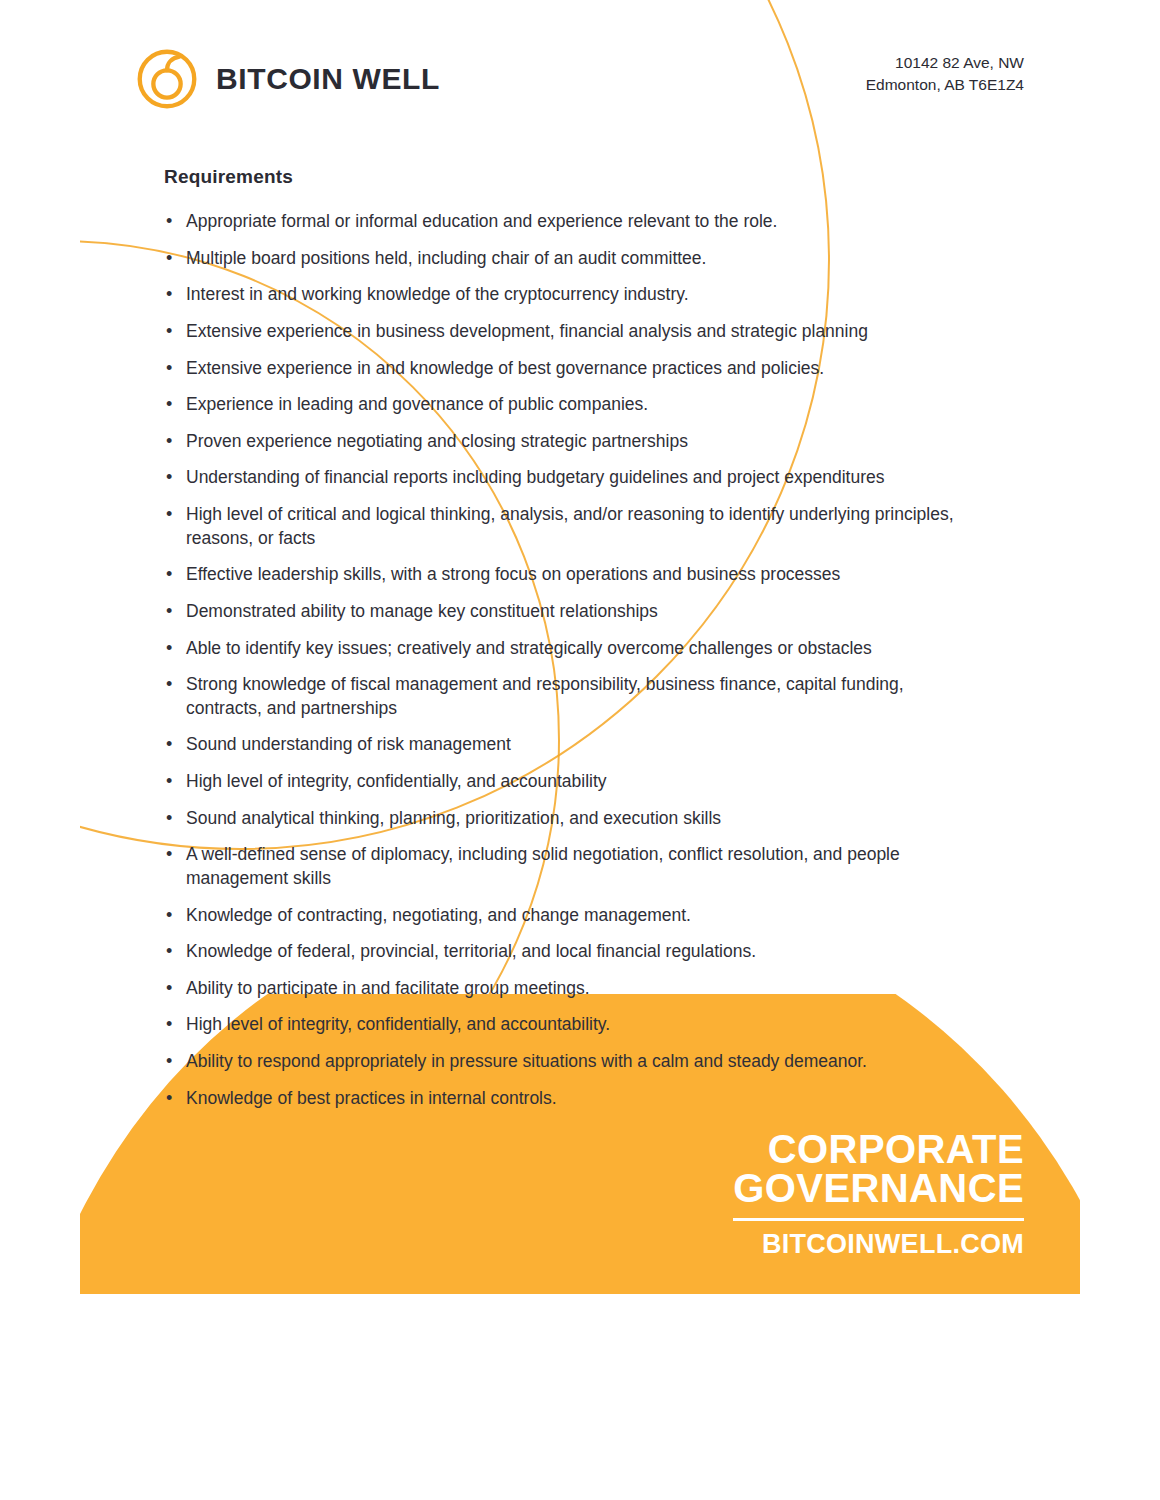BITCOIN WELL
10142 82 Ave, NW
Edmonton, AB T6E1Z4
Requirements
Appropriate formal or informal education and experience relevant to the role.
Multiple board positions held, including chair of an audit committee.
Interest in and working knowledge of the cryptocurrency industry.
Extensive experience in business development, financial analysis and strategic planning
Extensive experience in and knowledge of best governance practices and policies.
Experience in leading and governance of public companies.
Proven experience negotiating and closing strategic partnerships
Understanding of financial reports including budgetary guidelines and project expenditures
High level of critical and logical thinking, analysis, and/or reasoning to identify underlying principles, reasons, or facts
Effective leadership skills, with a strong focus on operations and business processes
Demonstrated ability to manage key constituent relationships
Able to identify key issues; creatively and strategically overcome challenges or obstacles
Strong knowledge of fiscal management and responsibility, business finance, capital funding, contracts, and partnerships
Sound understanding of risk management
High level of integrity, confidentially, and accountability
Sound analytical thinking, planning, prioritization, and execution skills
A well-defined sense of diplomacy, including solid negotiation, conflict resolution, and people management skills
Knowledge of contracting, negotiating, and change management.
Knowledge of federal, provincial, territorial, and local financial regulations.
Ability to participate in and facilitate group meetings.
High level of integrity, confidentially, and accountability.
Ability to respond appropriately in pressure situations with a calm and steady demeanor.
Knowledge of best practices in internal controls.
CORPORATE
GOVERNANCE
BITCOINWELL.COM